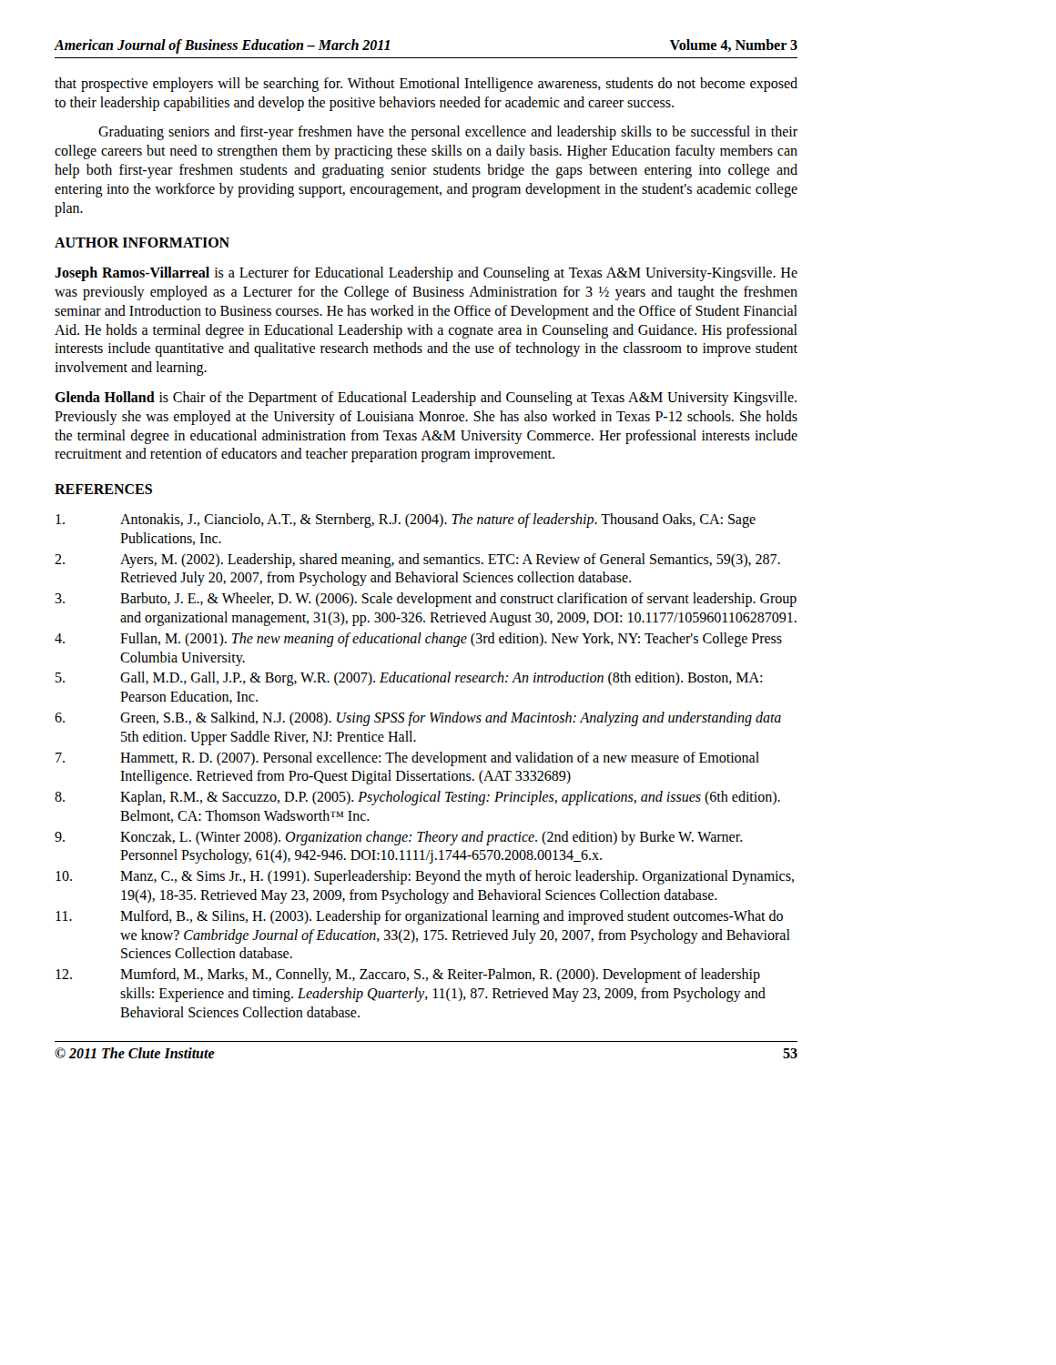American Journal of Business Education – March 2011 Volume 4, Number 3
that prospective employers will be searching for. Without Emotional Intelligence awareness, students do not become exposed to their leadership capabilities and develop the positive behaviors needed for academic and career success.
Graduating seniors and first-year freshmen have the personal excellence and leadership skills to be successful in their college careers but need to strengthen them by practicing these skills on a daily basis. Higher Education faculty members can help both first-year freshmen students and graduating senior students bridge the gaps between entering into college and entering into the workforce by providing support, encouragement, and program development in the student's academic college plan.
AUTHOR INFORMATION
Joseph Ramos-Villarreal is a Lecturer for Educational Leadership and Counseling at Texas A&M University-Kingsville. He was previously employed as a Lecturer for the College of Business Administration for 3 ½ years and taught the freshmen seminar and Introduction to Business courses. He has worked in the Office of Development and the Office of Student Financial Aid. He holds a terminal degree in Educational Leadership with a cognate area in Counseling and Guidance. His professional interests include quantitative and qualitative research methods and the use of technology in the classroom to improve student involvement and learning.
Glenda Holland is Chair of the Department of Educational Leadership and Counseling at Texas A&M University Kingsville. Previously she was employed at the University of Louisiana Monroe. She has also worked in Texas P-12 schools. She holds the terminal degree in educational administration from Texas A&M University Commerce. Her professional interests include recruitment and retention of educators and teacher preparation program improvement.
REFERENCES
Antonakis, J., Cianciolo, A.T., & Sternberg, R.J. (2004). The nature of leadership. Thousand Oaks, CA: Sage Publications, Inc.
Ayers, M. (2002). Leadership, shared meaning, and semantics. ETC: A Review of General Semantics, 59(3), 287. Retrieved July 20, 2007, from Psychology and Behavioral Sciences collection database.
Barbuto, J. E., & Wheeler, D. W. (2006). Scale development and construct clarification of servant leadership. Group and organizational management, 31(3), pp. 300-326. Retrieved August 30, 2009, DOI: 10.1177/1059601106287091.
Fullan, M. (2001). The new meaning of educational change (3rd edition). New York, NY: Teacher's College Press Columbia University.
Gall, M.D., Gall, J.P., & Borg, W.R. (2007). Educational research: An introduction (8th edition). Boston, MA: Pearson Education, Inc.
Green, S.B., & Salkind, N.J. (2008). Using SPSS for Windows and Macintosh: Analyzing and understanding data 5th edition. Upper Saddle River, NJ: Prentice Hall.
Hammett, R. D. (2007). Personal excellence: The development and validation of a new measure of Emotional Intelligence. Retrieved from Pro-Quest Digital Dissertations. (AAT 3332689)
Kaplan, R.M., & Saccuzzo, D.P. (2005). Psychological Testing: Principles, applications, and issues (6th edition). Belmont, CA: Thomson Wadsworth™ Inc.
Konczak, L. (Winter 2008). Organization change: Theory and practice. (2nd edition) by Burke W. Warner. Personnel Psychology, 61(4), 942-946. DOI:10.1111/j.1744-6570.2008.00134_6.x.
Manz, C., & Sims Jr., H. (1991). Superleadership: Beyond the myth of heroic leadership. Organizational Dynamics, 19(4), 18-35. Retrieved May 23, 2009, from Psychology and Behavioral Sciences Collection database.
Mulford, B., & Silins, H. (2003). Leadership for organizational learning and improved student outcomes-What do we know? Cambridge Journal of Education, 33(2), 175. Retrieved July 20, 2007, from Psychology and Behavioral Sciences Collection database.
Mumford, M., Marks, M., Connelly, M., Zaccaro, S., & Reiter-Palmon, R. (2000). Development of leadership skills: Experience and timing. Leadership Quarterly, 11(1), 87. Retrieved May 23, 2009, from Psychology and Behavioral Sciences Collection database.
© 2011 The Clute Institute 53